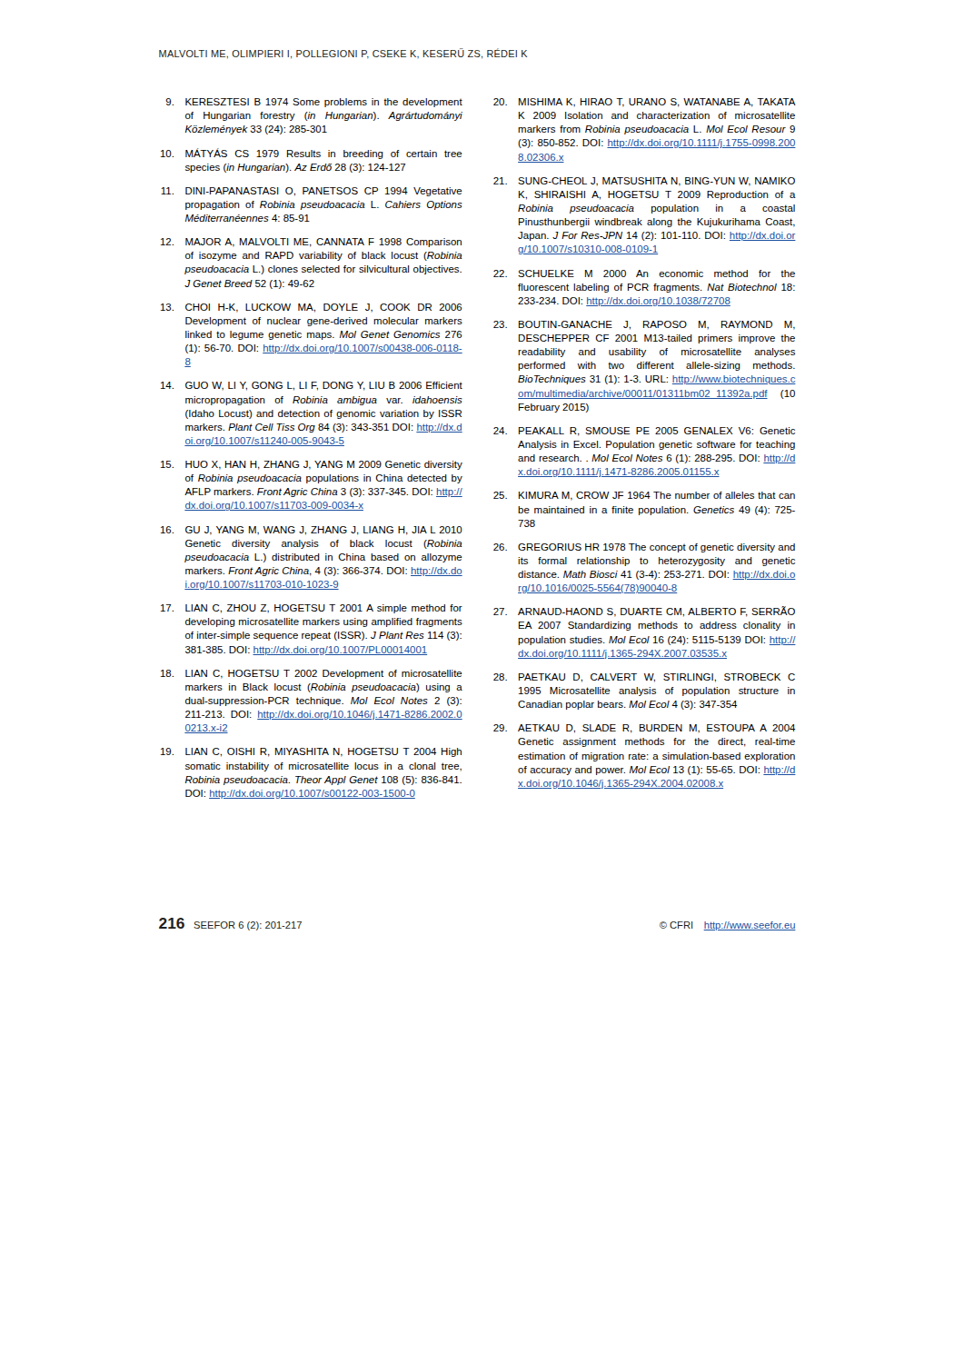MALVOLTI ME, OLIMPIERI I, POLLEGIONI P, CSEKE K, KESERŰ ZS, RÉDEI K
9. KERESZTESI B 1974 Some problems in the development of Hungarian forestry (in Hungarian). Agrártudományi Közlemények 33 (24): 285-301
10. MÁTYÁS CS 1979 Results in breeding of certain tree species (in Hungarian). Az Erdő 28 (3): 124-127
11. DINI-PAPANASTASI O, PANETSOS CP 1994 Vegetative propagation of Robinia pseudoacacia L. Cahiers Options Méditerranéennes 4: 85-91
12. MAJOR A, MALVOLTI ME, CANNATA F 1998 Comparison of isozyme and RAPD variability of black locust (Robinia pseudoacacia L.) clones selected for silvicultural objectives. J Genet Breed 52 (1): 49-62
13. CHOI H-K, LUCKOW MA, DOYLE J, COOK DR 2006 Development of nuclear gene-derived molecular markers linked to legume genetic maps. Mol Genet Genomics 276 (1): 56-70. DOI: http://dx.doi.org/10.1007/s00438-006-0118-8
14. GUO W, LI Y, GONG L, LI F, DONG Y, LIU B 2006 Efficient micropropagation of Robinia ambigua var. idahoensis (Idaho Locust) and detection of genomic variation by ISSR markers. Plant Cell Tiss Org 84 (3): 343-351 DOI: http://dx.doi.org/10.1007/s11240-005-9043-5
15. HUO X, HAN H, ZHANG J, YANG M 2009 Genetic diversity of Robinia pseudoacacia populations in China detected by AFLP markers. Front Agric China 3 (3): 337-345. DOI: http://dx.doi.org/10.1007/s11703-009-0034-x
16. GU J, YANG M, WANG J, ZHANG J, LIANG H, JIA L 2010 Genetic diversity analysis of black locust (Robinia pseudoacacia L.) distributed in China based on allozyme markers. Front Agric China, 4 (3): 366-374. DOI: http://dx.doi.org/10.1007/s11703-010-1023-9
17. LIAN C, ZHOU Z, HOGETSU T 2001 A simple method for developing microsatellite markers using amplified fragments of inter-simple sequence repeat (ISSR). J Plant Res 114 (3): 381-385. DOI: http://dx.doi.org/10.1007/PL00014001
18. LIAN C, HOGETSU T 2002 Development of microsatellite markers in Black locust (Robinia pseudoacacia) using a dual-suppression-PCR technique. Mol Ecol Notes 2 (3): 211-213. DOI: http://dx.doi.org/10.1046/j.1471-8286.2002.00213.x-i2
19. LIAN C, OISHI R, MIYASHITA N, HOGETSU T 2004 High somatic instability of microsatellite locus in a clonal tree, Robinia pseudoacacia. Theor Appl Genet 108 (5): 836-841. DOI: http://dx.doi.org/10.1007/s00122-003-1500-0
20. MISHIMA K, HIRAO T, URANO S, WATANABE A, TAKATA K 2009 Isolation and characterization of microsatellite markers from Robinia pseudoacacia L. Mol Ecol Resour 9 (3): 850-852. DOI: http://dx.doi.org/10.1111/j.1755-0998.2008.02306.x
21. SUNG-CHEOL J, MATSUSHITA N, BING-YUN W, NAMIKO K, SHIRAISHI A, HOGETSU T 2009 Reproduction of a Robinia pseudoacacia population in a coastal Pinusthunbergii windbreak along the Kujukurihama Coast, Japan. J For Res-JPN 14 (2): 101-110. DOI: http://dx.doi.org/10.1007/s10310-008-0109-1
22. SCHUELKE M 2000 An economic method for the fluorescent labeling of PCR fragments. Nat Biotechnol 18: 233-234. DOI: http://dx.doi.org/10.1038/72708
23. BOUTIN-GANACHE J, RAPOSO M, RAYMOND M, DESCHEPPER CF 2001 M13-tailed primers improve the readability and usability of microsatellite analyses performed with two different allele-sizing methods. BioTechniques 31 (1): 1-3. URL: http://www.biotechniques.com/multimedia/archive/00011/01311bm02_11392a.pdf (10 February 2015)
24. PEAKALL R, SMOUSE PE 2005 GENALEX V6: Genetic Analysis in Excel. Population genetic software for teaching and research. . Mol Ecol Notes 6 (1): 288-295. DOI: http://dx.doi.org/10.1111/j.1471-8286.2005.01155.x
25. KIMURA M, CROW JF 1964 The number of alleles that can be maintained in a finite population. Genetics 49 (4): 725-738
26. GREGORIUS HR 1978 The concept of genetic diversity and its formal relationship to heterozygosity and genetic distance. Math Biosci 41 (3-4): 253-271. DOI: http://dx.doi.org/10.1016/0025-5564(78)90040-8
27. ARNAUD-HAOND S, DUARTE CM, ALBERTO F, SERRÃO EA 2007 Standardizing methods to address clonality in population studies. Mol Ecol 16 (24): 5115-5139 DOI: http://dx.doi.org/10.1111/j.1365-294X.2007.03535.x
28. PAETKAU D, CALVERT W, STIRLINGI, STROBECK C 1995 Microsatellite analysis of population structure in Canadian poplar bears. Mol Ecol 4 (3): 347-354
29. AETKAU D, SLADE R, BURDEN M, ESTOUPA A 2004 Genetic assignment methods for the direct, real-time estimation of migration rate: a simulation-based exploration of accuracy and power. Mol Ecol 13 (1): 55-65. DOI: http://dx.doi.org/10.1046/j.1365-294X.2004.02008.x
216 SEEFOR 6 (2): 201-217 © CFRI http://www.seefor.eu